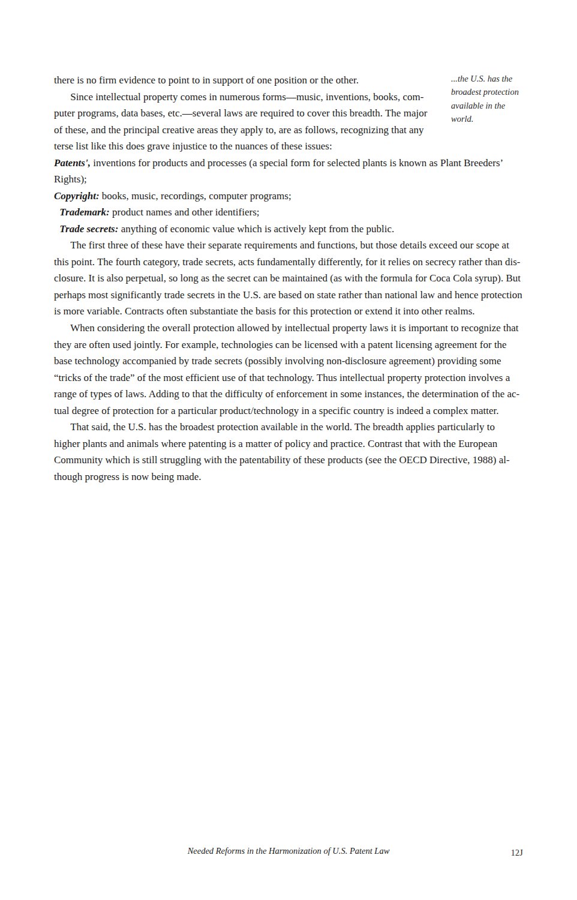...the U.S. has the broadest protection available in the world.
there is no firm evidence to point to in support of one position or the other.
Since intellectual property comes in numerous forms—music, inventions, books, computer programs, data bases, etc.—several laws are required to cover this breadth. The major of these, and the principal creative areas they apply to, are as follows, recognizing that any terse list like this does grave injustice to the nuances of these issues:
Patents', inventions for products and processes (a special form for selected plants is known as Plant Breeders’ Rights);
Copyright: books, music, recordings, computer programs;
Trademark: product names and other identifiers;
Trade secrets: anything of economic value which is actively kept from the public.
The first three of these have their separate requirements and functions, but those details exceed our scope at this point. The fourth category, trade secrets, acts fundamentally differently, for it relies on secrecy rather than disclosure. It is also perpetual, so long as the secret can be maintained (as with the formula for Coca Cola syrup). But perhaps most significantly trade secrets in the U.S. are based on state rather than national law and hence protection is more variable. Contracts often substantiate the basis for this protection or extend it into other realms.
When considering the overall protection allowed by intellectual property laws it is important to recognize that they are often used jointly. For example, technologies can be licensed with a patent licensing agreement for the base technology accompanied by trade secrets (possibly involving non-disclosure agreement) providing some “tricks of the trade” of the most efficient use of that technology. Thus intellectual property protection involves a range of types of laws. Adding to that the difficulty of enforcement in some instances, the determination of the actual degree of protection for a particular product/technology in a specific country is indeed a complex matter.
That said, the U.S. has the broadest protection available in the world. The breadth applies particularly to higher plants and animals where patenting is a matter of policy and practice. Contrast that with the European Community which is still struggling with the patentability of these products (see the OECD Directive, 1988) although progress is now being made.
Needed Reforms in the Harmonization of U.S. Patent Law 12J